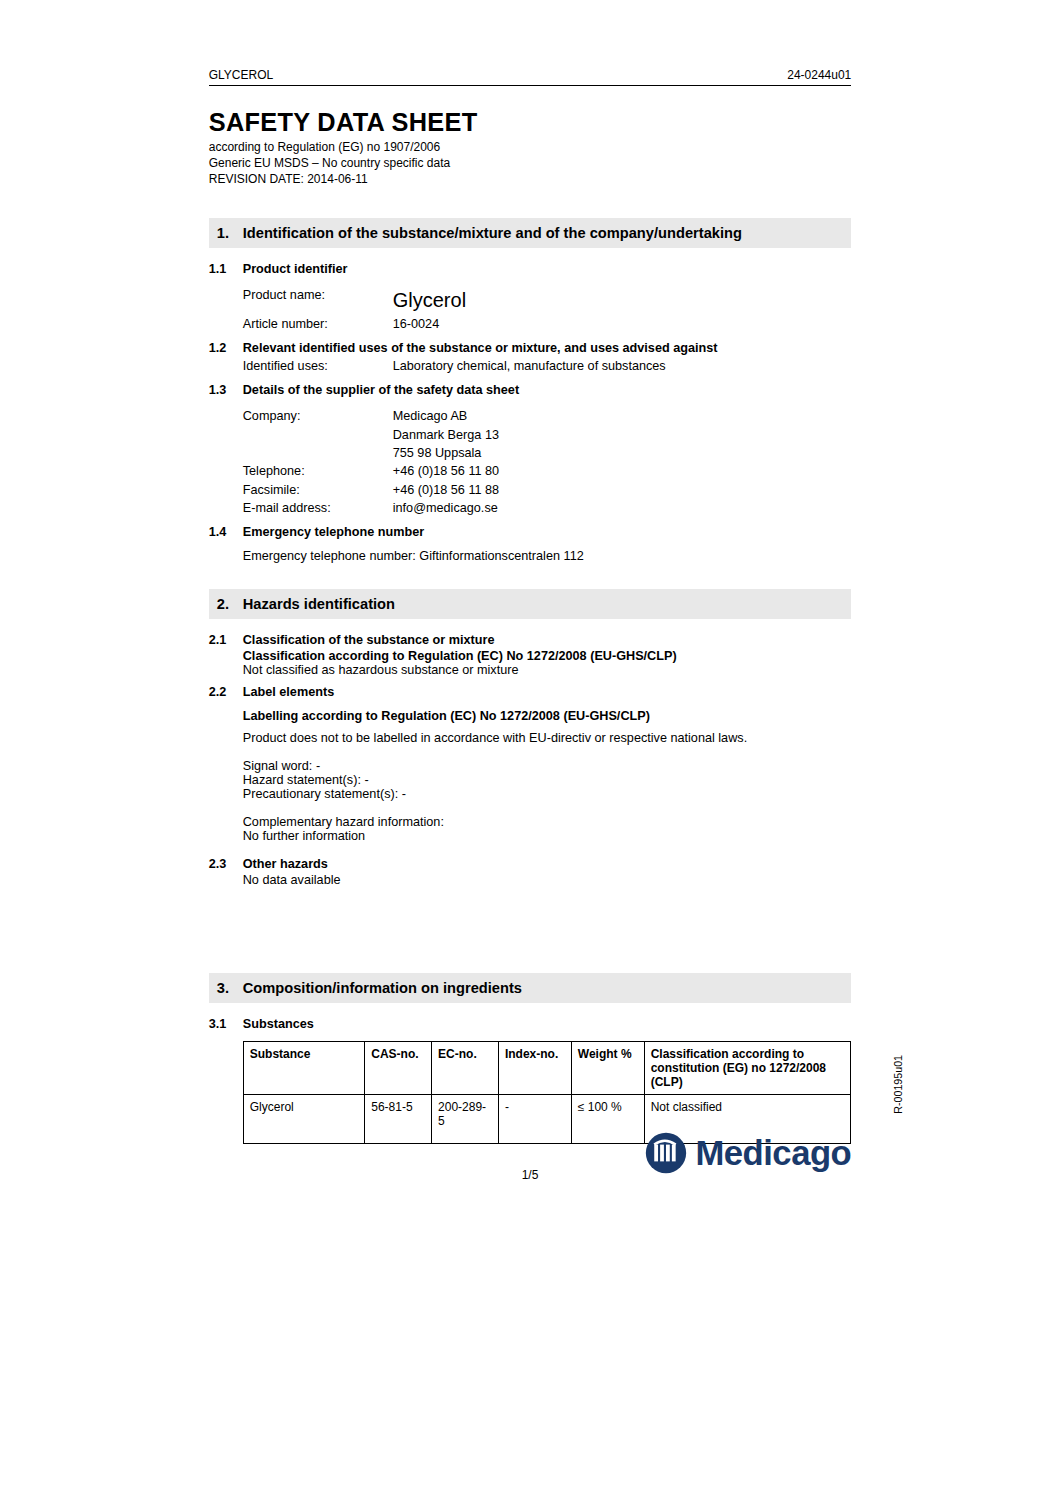GLYCEROL 24-0244u01
SAFETY DATA SHEET
according to Regulation (EG) no 1907/2006
Generic EU MSDS – No country specific data
REVISION DATE: 2014-06-11
1. Identification of the substance/mixture and of the company/undertaking
1.1 Product identifier
Product name: Glycerol
Article number: 16-0024
1.2 Relevant identified uses of the substance or mixture, and uses advised against
Identified uses: Laboratory chemical, manufacture of substances
1.3 Details of the supplier of the safety data sheet
Company: Medicago AB
Danmark Berga 13
755 98 Uppsala
Telephone:+46 (0)18 56 11 80
Facsimile:+46 (0)18 56 11 88
E-mail address: info@medicago.se
1.4 Emergency telephone number
Emergency telephone number: Giftinformationscentralen 112
2. Hazards identification
2.1 Classification of the substance or mixture
Classification according to Regulation (EC) No 1272/2008 (EU-GHS/CLP)
Not classified as hazardous substance or mixture
2.2 Label elements
Labelling according to Regulation (EC) No 1272/2008 (EU-GHS/CLP)
Product does not to be labelled in accordance with EU-directiv or respective national laws.
Signal word: -
Hazard statement(s): -
Precautionary statement(s): -
Complementary hazard information:
No further information
2.3 Other hazards
No data available
3. Composition/information on ingredients
3.1 Substances
| Substance | CAS-no. | EC-no. | Index-no. | Weight % | Classification according to constitution (EG) no 1272/2008 (CLP) |
| --- | --- | --- | --- | --- | --- |
| Glycerol | 56-81-5 | 200-289-5 | - | ≤ 100 % | Not classified |
1/5
Medicago
R-00195u01